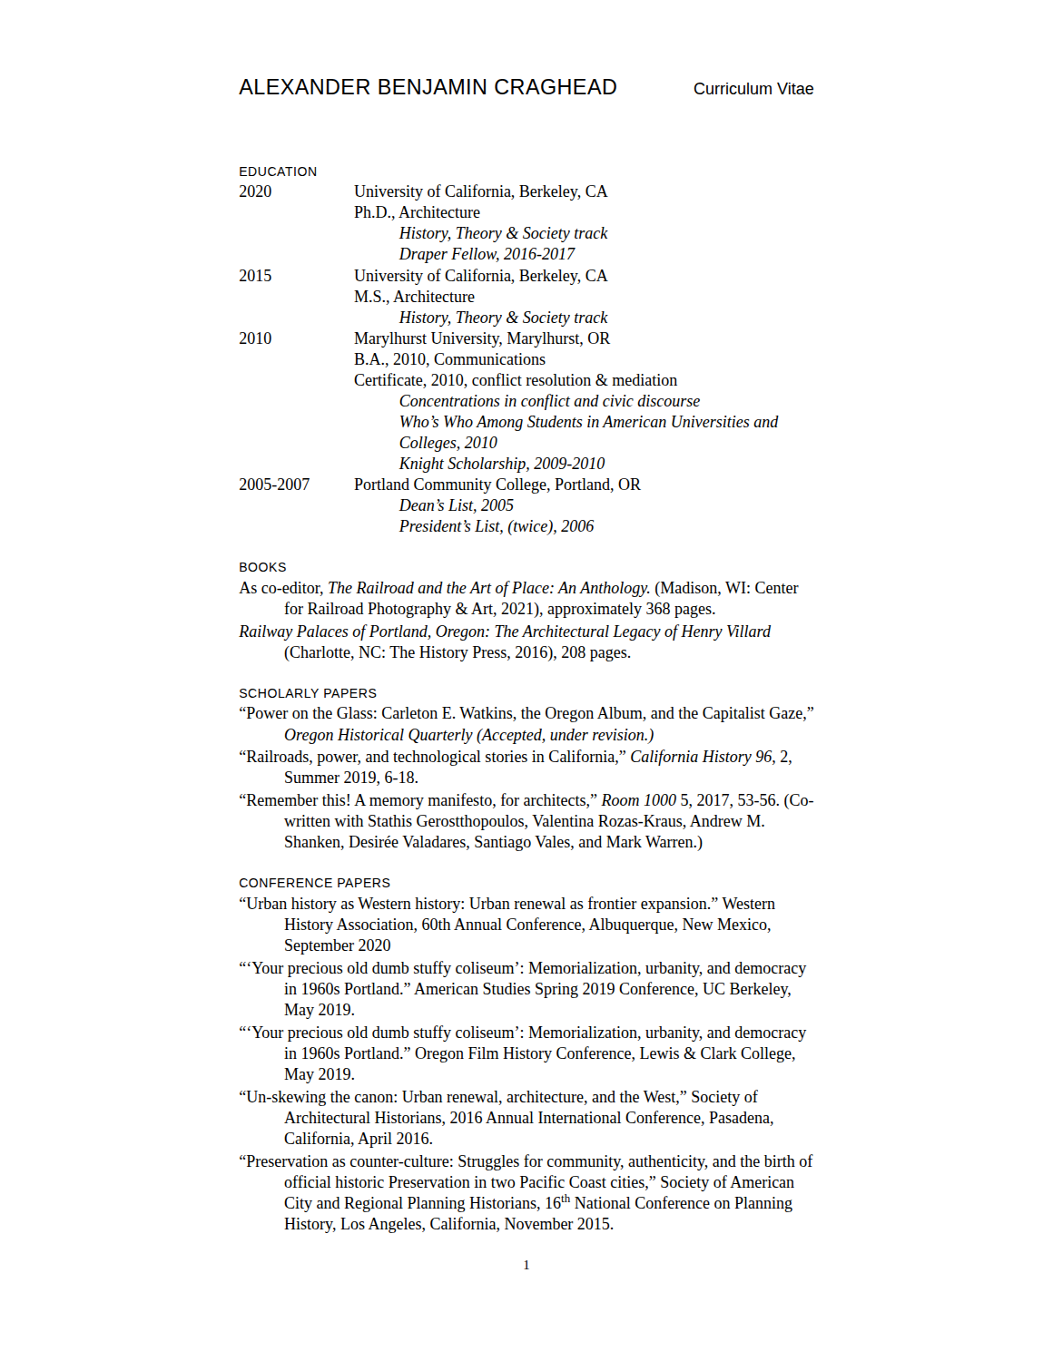ALEXANDER BENJAMIN CRAGHEAD
Curriculum Vitae
EDUCATION
2020
University of California, Berkeley, CA
Ph.D., Architecture
History, Theory & Society track
Draper Fellow, 2016-2017
2015
University of California, Berkeley, CA
M.S., Architecture
History, Theory & Society track
2010
Marylhurst University, Marylhurst, OR
B.A., 2010, Communications
Certificate, 2010, conflict resolution & mediation
Concentrations in conflict and civic discourse
Who’s Who Among Students in American Universities and Colleges, 2010
Knight Scholarship, 2009-2010
2005-2007
Portland Community College, Portland, OR
Dean’s List, 2005
President’s List, (twice), 2006
BOOKS
As co-editor, The Railroad and the Art of Place: An Anthology. (Madison, WI: Center for Railroad Photography & Art, 2021), approximately 368 pages.
Railway Palaces of Portland, Oregon: The Architectural Legacy of Henry Villard (Charlotte, NC: The History Press, 2016), 208 pages.
SCHOLARLY PAPERS
“Power on the Glass: Carleton E. Watkins, the Oregon Album, and the Capitalist Gaze,” Oregon Historical Quarterly (Accepted, under revision.)
“Railroads, power, and technological stories in California,” California History 96, 2, Summer 2019, 6-18.
“Remember this! A memory manifesto, for architects,” Room 1000 5, 2017, 53-56. (Co-written with Stathis Gerostthopoulos, Valentina Rozas-Kraus, Andrew M. Shanken, Desirée Valadares, Santiago Vales, and Mark Warren.)
CONFERENCE PAPERS
“Urban history as Western history: Urban renewal as frontier expansion.” Western History Association, 60th Annual Conference, Albuquerque, New Mexico, September 2020
“‘Your precious old dumb stuffy coliseum’: Memorialization, urbanity, and democracy in 1960s Portland.” American Studies Spring 2019 Conference, UC Berkeley, May 2019.
“‘Your precious old dumb stuffy coliseum’: Memorialization, urbanity, and democracy in 1960s Portland.” Oregon Film History Conference, Lewis & Clark College, May 2019.
“Un-skewing the canon: Urban renewal, architecture, and the West,” Society of Architectural Historians, 2016 Annual International Conference, Pasadena, California, April 2016.
“Preservation as counter-culture: Struggles for community, authenticity, and the birth of official historic Preservation in two Pacific Coast cities,” Society of American City and Regional Planning Historians, 16th National Conference on Planning History, Los Angeles, California, November 2015.
1